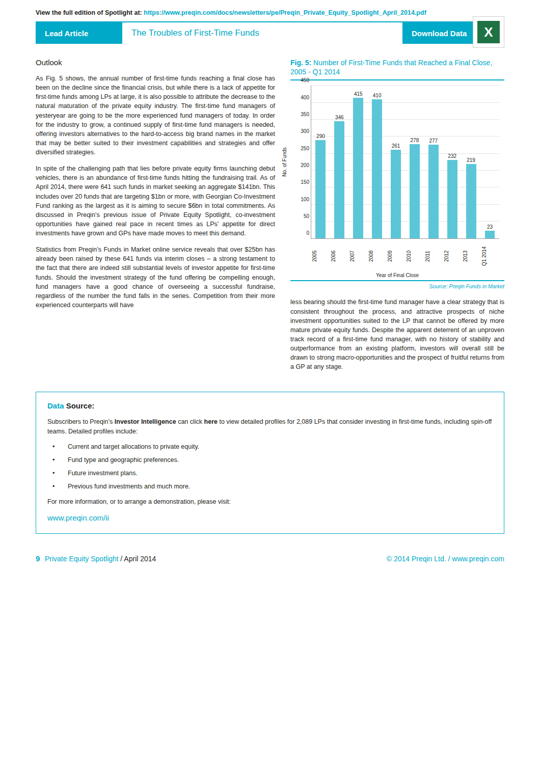View the full edition of Spotlight at: https://www.preqin.com/docs/newsletters/pe/Preqin_Private_Equity_Spotlight_April_2014.pdf
Lead Article
The Troubles of First-Time Funds
Download Data
X
Outlook
As Fig. 5 shows, the annual number of first-time funds reaching a final close has been on the decline since the financial crisis, but while there is a lack of appetite for first-time funds among LPs at large, it is also possible to attribute the decrease to the natural maturation of the private equity industry. The first-time fund managers of yesteryear are going to be the more experienced fund managers of today. In order for the industry to grow, a continued supply of first-time fund managers is needed, offering investors alternatives to the hard-to-access big brand names in the market that may be better suited to their investment capabilities and strategies and offer diversified strategies.
In spite of the challenging path that lies before private equity firms launching debut vehicles, there is an abundance of first-time funds hitting the fundraising trail. As of April 2014, there were 641 such funds in market seeking an aggregate $141bn. This includes over 20 funds that are targeting $1bn or more, with Georgian Co-Investment Fund ranking as the largest as it is aiming to secure $6bn in total commitments. As discussed in Preqin’s previous issue of Private Equity Spotlight, co-investment opportunities have gained real pace in recent times as LPs’ appetite for direct investments have grown and GPs have made moves to meet this demand.
Statistics from Preqin’s Funds in Market online service reveals that over $25bn has already been raised by these 641 funds via interim closes – a strong testament to the fact that there are indeed still substantial levels of investor appetite for first-time funds. Should the investment strategy of the fund offering be compelling enough, fund managers have a good chance of overseeing a successful fundraise, regardless of the number the fund falls in the series. Competition from their more experienced counterparts will have
Fig. 5: Number of First-Time Funds that Reached a Final Close, 2005 - Q1 2014
No. of Funds
450
400
350
300
250
200
150
100
50
0
290
346
415
410
261
278
277
232
219
23
2005
2006
2007
2008
2009
2010
2011
2012
2013
Q1 2014
Year of Final Close
Source: Preqin Funds in Market
less bearing should the first-time fund manager have a clear strategy that is consistent throughout the process, and attractive prospects of niche investment opportunities suited to the LP that cannot be offered by more mature private equity funds. Despite the apparent deterrent of an unproven track record of a first-time fund manager, with no history of stability and outperformance from an existing platform, investors will overall still be drawn to strong macro-opportunities and the prospect of fruitful returns from a GP at any stage.
Data Source:
Subscribers to Preqin’s Investor Intelligence can click here to view detailed profiles for 2,089 LPs that consider investing in first-time funds, including spin-off teams. Detailed profiles include:
Current and target allocations to private equity.
Fund type and geographic preferences.
Future investment plans.
Previous fund investments and much more.
For more information, or to arrange a demonstration, please visit:
www.preqin.com/ii
9 Private Equity Spotlight / April 2014
© 2014 Preqin Ltd. / www.preqin.com